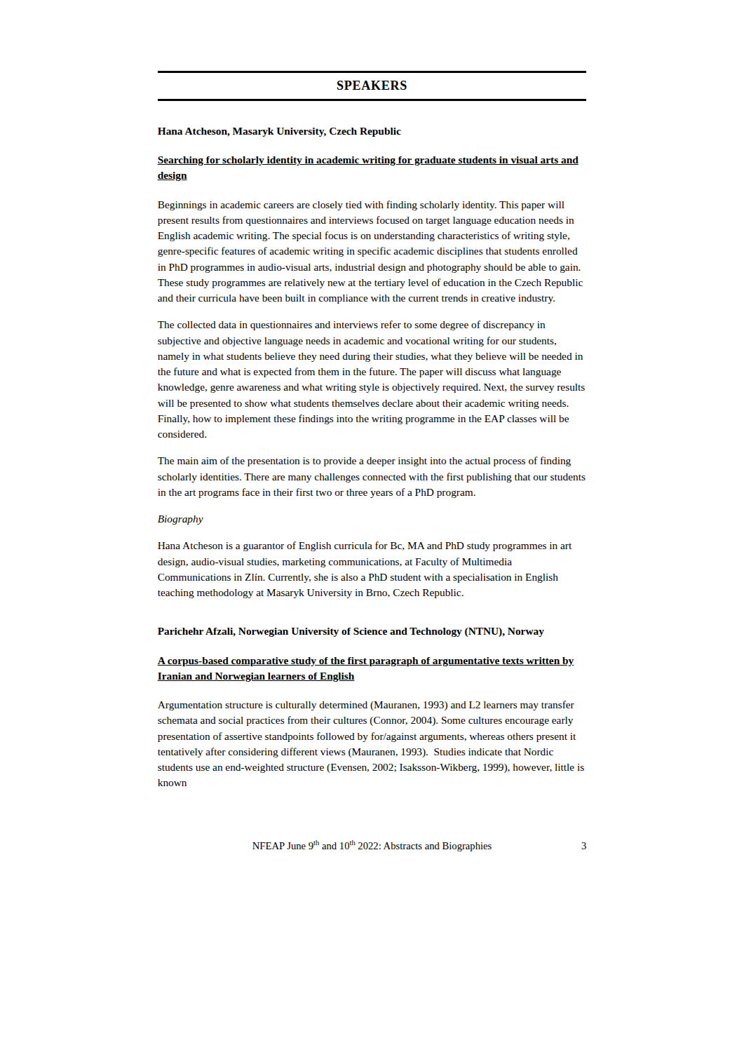SPEAKERS
Hana Atcheson, Masaryk University, Czech Republic
Searching for scholarly identity in academic writing for graduate students in visual arts and design
Beginnings in academic careers are closely tied with finding scholarly identity. This paper will present results from questionnaires and interviews focused on target language education needs in English academic writing. The special focus is on understanding characteristics of writing style, genre-specific features of academic writing in specific academic disciplines that students enrolled in PhD programmes in audio-visual arts, industrial design and photography should be able to gain. These study programmes are relatively new at the tertiary level of education in the Czech Republic and their curricula have been built in compliance with the current trends in creative industry.
The collected data in questionnaires and interviews refer to some degree of discrepancy in subjective and objective language needs in academic and vocational writing for our students, namely in what students believe they need during their studies, what they believe will be needed in the future and what is expected from them in the future. The paper will discuss what language knowledge, genre awareness and what writing style is objectively required. Next, the survey results will be presented to show what students themselves declare about their academic writing needs. Finally, how to implement these findings into the writing programme in the EAP classes will be considered.
The main aim of the presentation is to provide a deeper insight into the actual process of finding scholarly identities. There are many challenges connected with the first publishing that our students in the art programs face in their first two or three years of a PhD program.
Biography
Hana Atcheson is a guarantor of English curricula for Bc, MA and PhD study programmes in art design, audio-visual studies, marketing communications, at Faculty of Multimedia Communications in Zlín. Currently, she is also a PhD student with a specialisation in English teaching methodology at Masaryk University in Brno, Czech Republic.
Parichehr Afzali, Norwegian University of Science and Technology (NTNU), Norway
A corpus-based comparative study of the first paragraph of argumentative texts written by Iranian and Norwegian learners of English
Argumentation structure is culturally determined (Mauranen, 1993) and L2 learners may transfer schemata and social practices from their cultures (Connor, 2004). Some cultures encourage early presentation of assertive standpoints followed by for/against arguments, whereas others present it tentatively after considering different views (Mauranen, 1993). Studies indicate that Nordic students use an end-weighted structure (Evensen, 2002; Isaksson-Wikberg, 1999), however, little is known
NFEAP June 9th and 10th 2022: Abstracts and Biographies 3